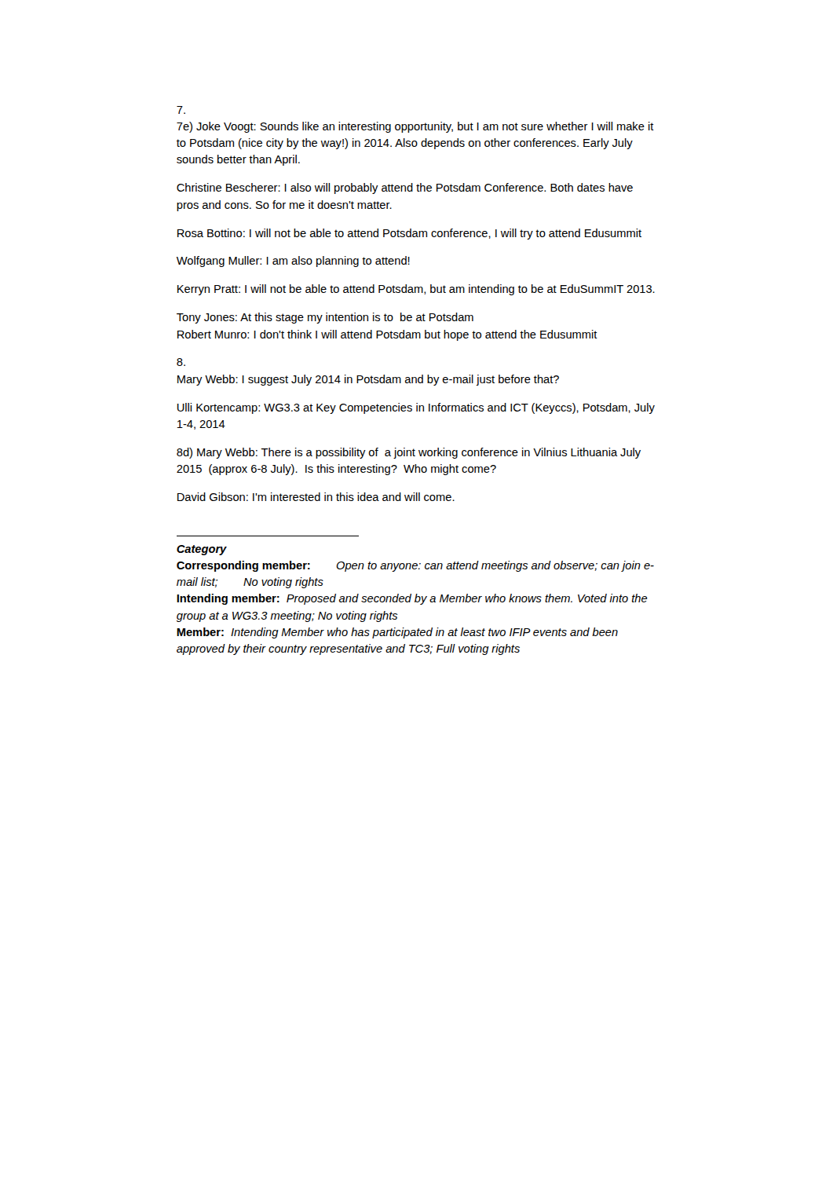7.
7e) Joke Voogt: Sounds like an interesting opportunity, but I am not sure whether I will make it to Potsdam (nice city by the way!) in 2014. Also depends on other conferences. Early July sounds better than April.
Christine Bescherer: I also will probably attend the Potsdam Conference. Both dates have pros and cons. So for me it doesn't matter.
Rosa Bottino: I will not be able to attend Potsdam conference, I will try to attend Edusummit
Wolfgang Muller: I am also planning to attend!
Kerryn Pratt: I will not be able to attend Potsdam, but am intending to be at EduSummIT 2013.
Tony Jones: At this stage my intention is to be at Potsdam
Robert Munro: I don't think I will attend Potsdam but hope to attend the Edusummit
8.
Mary Webb: I suggest July 2014 in Potsdam and by e-mail just before that?
Ulli Kortencamp: WG3.3 at Key Competencies in Informatics and ICT (Keyccs), Potsdam, July 1-4, 2014
8d) Mary Webb: There is a possibility of a joint working conference in Vilnius Lithuania July 2015 (approx 6-8 July). Is this interesting? Who might come?
David Gibson: I'm interested in this idea and will come.
Category
Corresponding member: Open to anyone: can attend meetings and observe; can join e-mail list; No voting rights
Intending member: Proposed and seconded by a Member who knows them. Voted into the group at a WG3.3 meeting; No voting rights
Member: Intending Member who has participated in at least two IFIP events and been approved by their country representative and TC3; Full voting rights